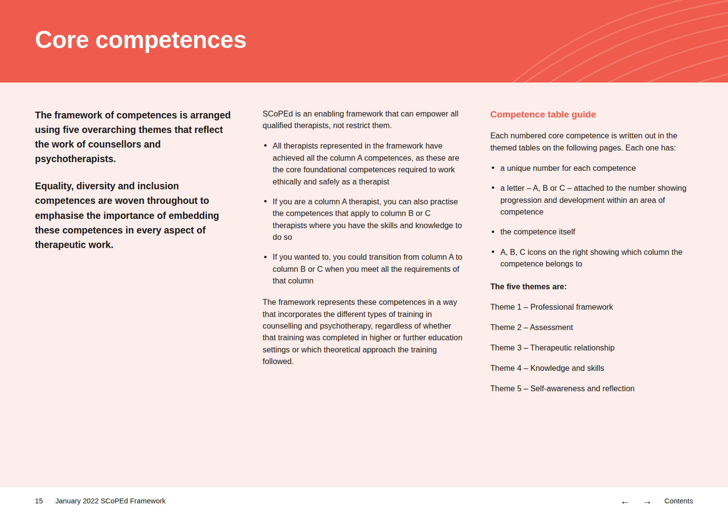Core competences
The framework of competences is arranged using five overarching themes that reflect the work of counsellors and psychotherapists.
Equality, diversity and inclusion competences are woven throughout to emphasise the importance of embedding these competences in every aspect of therapeutic work.
SCoPEd is an enabling framework that can empower all qualified therapists, not restrict them.
All therapists represented in the framework have achieved all the column A competences, as these are the core foundational competences required to work ethically and safely as a therapist
If you are a column A therapist, you can also practise the competences that apply to column B or C therapists where you have the skills and knowledge to do so
If you wanted to, you could transition from column A to column B or C when you meet all the requirements of that column
The framework represents these competences in a way that incorporates the different types of training in counselling and psychotherapy, regardless of whether that training was completed in higher or further education settings or which theoretical approach the training followed.
Competence table guide
Each numbered core competence is written out in the themed tables on the following pages. Each one has:
a unique number for each competence
a letter – A, B or C – attached to the number showing progression and development within an area of competence
the competence itself
A, B, C icons on the right showing which column the competence belongs to
The five themes are:
Theme 1 – Professional framework
Theme 2 – Assessment
Theme 3 – Therapeutic relationship
Theme 4 – Knowledge and skills
Theme 5 – Self-awareness and reflection
15 January 2022 SCoPEd Framework
← → Contents